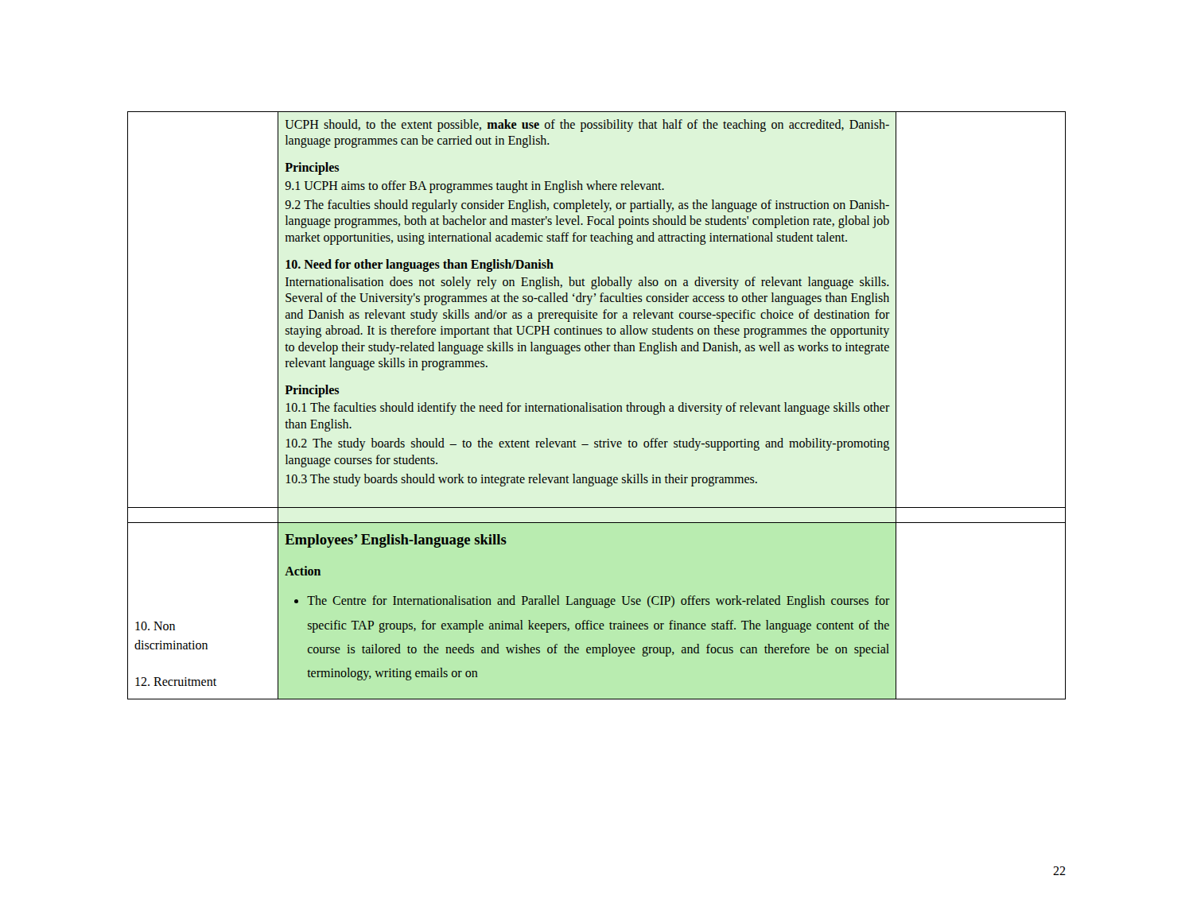| | UCPH should, to the extent possible, make use of the possibility that half of the teaching on accredited, Danish-language programmes can be carried out in English. Principles 9.1 UCPH aims to offer BA programmes taught in English where relevant. 9.2 The faculties should regularly consider English, completely, or partially, as the language of instruction on Danish-language programmes, both at bachelor and master's level. Focal points should be students' completion rate, global job market opportunities, using international academic staff for teaching and attracting international student talent. 10. Need for other languages than English/Danish Internationalisation does not solely rely on English, but globally also on a diversity of relevant language skills. Several of the University's programmes at the so-called ‘dry’ faculties consider access to other languages than English and Danish as relevant study skills and/or as a prerequisite for a relevant course-specific choice of destination for staying abroad. It is therefore important that UCPH continues to allow students on these programmes the opportunity to develop their study-related language skills in languages other than English and Danish, as well as works to integrate relevant language skills in programmes. Principles 10.1 The faculties should identify the need for internationalisation through a diversity of relevant language skills other than English. 10.2 The study boards should – to the extent relevant – strive to offer study-supporting and mobility-promoting language courses for students. 10.3 The study boards should work to integrate relevant language skills in their programmes. | |
| 10. Non discrimination 12. Recruitment | Employees’ English-language skills Action The Centre for Internationalisation and Parallel Language Use (CIP) offers work-related English courses for specific TAP groups, for example animal keepers, office trainees or finance staff. The language content of the course is tailored to the needs and wishes of the employee group, and focus can therefore be on special terminology, writing emails or on | |
22